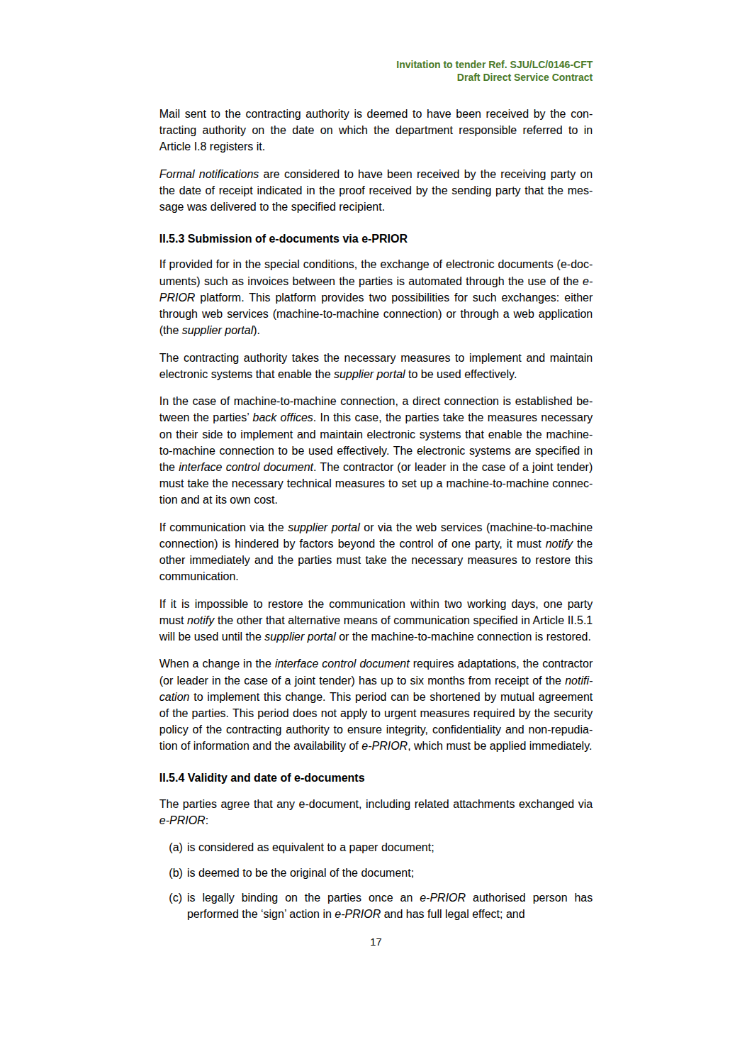Invitation to tender Ref. SJU/LC/0146-CFT
Draft Direct Service Contract
Mail sent to the contracting authority is deemed to have been received by the contracting authority on the date on which the department responsible referred to in Article I.8 registers it.
Formal notifications are considered to have been received by the receiving party on the date of receipt indicated in the proof received by the sending party that the message was delivered to the specified recipient.
II.5.3 Submission of e-documents via e-PRIOR
If provided for in the special conditions, the exchange of electronic documents (e-documents) such as invoices between the parties is automated through the use of the e-PRIOR platform. This platform provides two possibilities for such exchanges: either through web services (machine-to-machine connection) or through a web application (the supplier portal).
The contracting authority takes the necessary measures to implement and maintain electronic systems that enable the supplier portal to be used effectively.
In the case of machine-to-machine connection, a direct connection is established between the parties’ back offices. In this case, the parties take the measures necessary on their side to implement and maintain electronic systems that enable the machine-to-machine connection to be used effectively. The electronic systems are specified in the interface control document. The contractor (or leader in the case of a joint tender) must take the necessary technical measures to set up a machine-to-machine connection and at its own cost.
If communication via the supplier portal or via the web services (machine-to-machine connection) is hindered by factors beyond the control of one party, it must notify the other immediately and the parties must take the necessary measures to restore this communication.
If it is impossible to restore the communication within two working days, one party must notify the other that alternative means of communication specified in Article II.5.1 will be used until the supplier portal or the machine-to-machine connection is restored.
When a change in the interface control document requires adaptations, the contractor (or leader in the case of a joint tender) has up to six months from receipt of the notification to implement this change. This period can be shortened by mutual agreement of the parties. This period does not apply to urgent measures required by the security policy of the contracting authority to ensure integrity, confidentiality and non-repudiation of information and the availability of e-PRIOR, which must be applied immediately.
II.5.4 Validity and date of e-documents
The parties agree that any e-document, including related attachments exchanged via e-PRIOR:
is considered as equivalent to a paper document;
is deemed to be the original of the document;
is legally binding on the parties once an e-PRIOR authorised person has performed the ‘sign’ action in e-PRIOR and has full legal effect; and
17